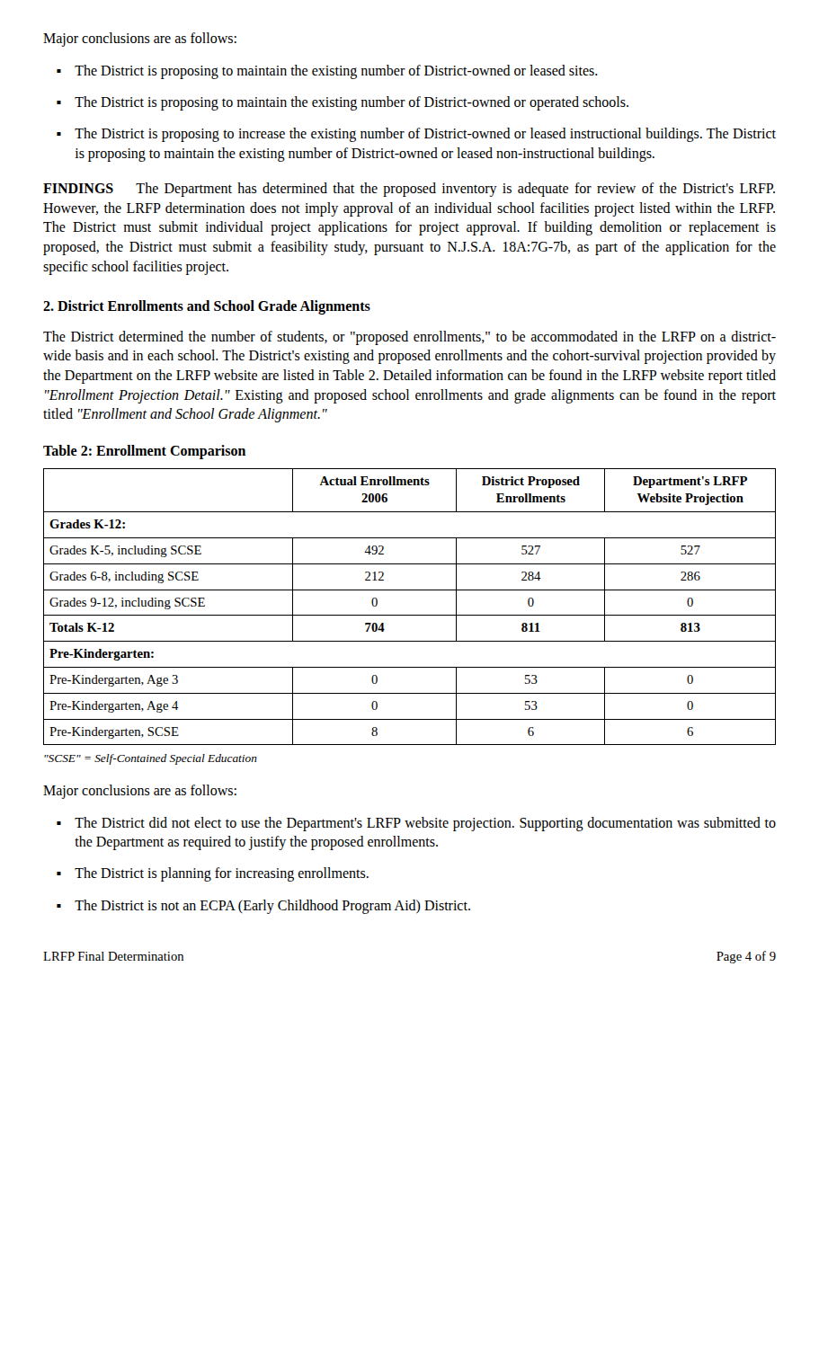Major conclusions are as follows:
The District is proposing to maintain the existing number of District-owned or leased sites.
The District is proposing to maintain the existing number of District-owned or operated schools.
The District is proposing to increase the existing number of District-owned or leased instructional buildings. The District is proposing to maintain the existing number of District-owned or leased non-instructional buildings.
FINDINGS The Department has determined that the proposed inventory is adequate for review of the District's LRFP. However, the LRFP determination does not imply approval of an individual school facilities project listed within the LRFP. The District must submit individual project applications for project approval. If building demolition or replacement is proposed, the District must submit a feasibility study, pursuant to N.J.S.A. 18A:7G-7b, as part of the application for the specific school facilities project.
2. District Enrollments and School Grade Alignments
The District determined the number of students, or "proposed enrollments," to be accommodated in the LRFP on a district-wide basis and in each school. The District's existing and proposed enrollments and the cohort-survival projection provided by the Department on the LRFP website are listed in Table 2. Detailed information can be found in the LRFP website report titled "Enrollment Projection Detail." Existing and proposed school enrollments and grade alignments can be found in the report titled "Enrollment and School Grade Alignment."
Table 2: Enrollment Comparison
| | Actual Enrollments 2006 | District Proposed Enrollments | Department's LRFP Website Projection |
| --- | --- | --- | --- |
| Grades K-12: |
| Grades K-5, including SCSE | 492 | 527 | 527 |
| Grades 6-8, including SCSE | 212 | 284 | 286 |
| Grades 9-12, including SCSE | 0 | 0 | 0 |
| Totals K-12 | 704 | 811 | 813 |
| Pre-Kindergarten: |
| Pre-Kindergarten, Age 3 | 0 | 53 | 0 |
| Pre-Kindergarten, Age 4 | 0 | 53 | 0 |
| Pre-Kindergarten, SCSE | 8 | 6 | 6 |
"SCSE" = Self-Contained Special Education
Major conclusions are as follows:
The District did not elect to use the Department's LRFP website projection. Supporting documentation was submitted to the Department as required to justify the proposed enrollments.
The District is planning for increasing enrollments.
The District is not an ECPA (Early Childhood Program Aid) District.
LRFP Final Determination Page 4 of 9